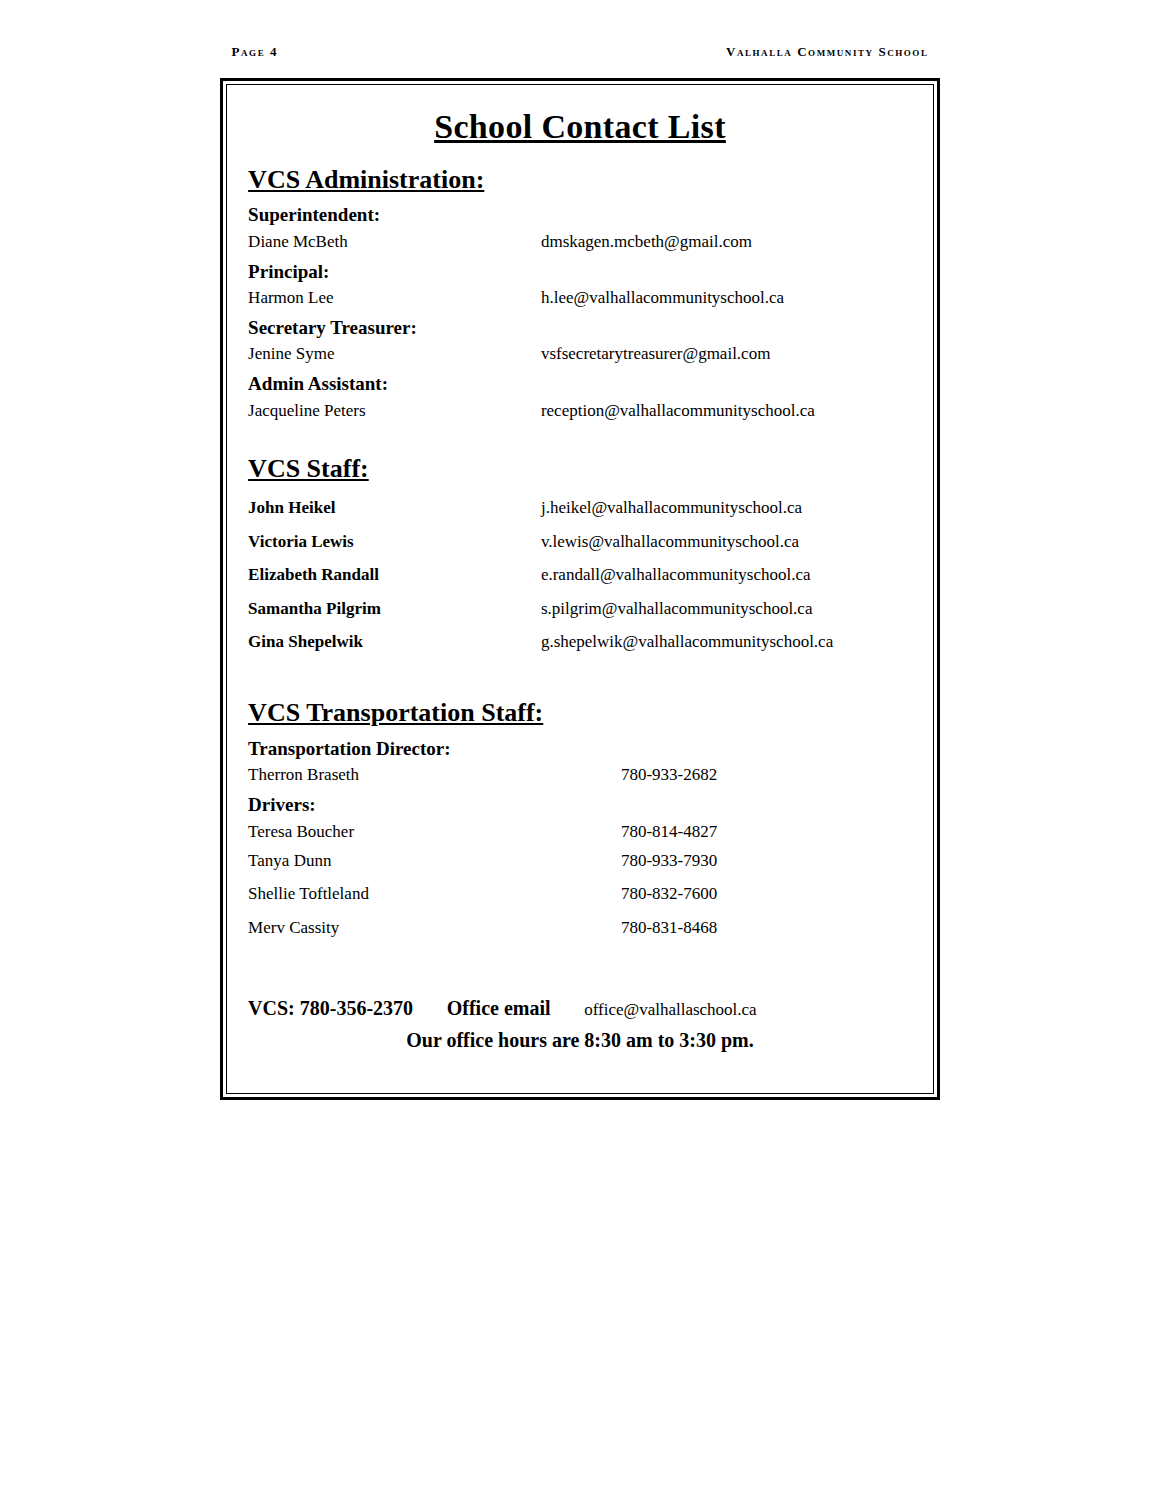Page 4
Valhalla Community School
School Contact List
VCS Administration:
Superintendent:
| Diane McBeth | dmskagen.mcbeth@gmail.com |
Principal:
| Harmon Lee | h.lee@valhallacommunityschool.ca |
Secretary Treasurer:
| Jenine Syme | vsfsecretarytreasurer@gmail.com |
Admin Assistant:
| Jacqueline Peters | reception@valhallacommunityschool.ca |
VCS Staff:
| John Heikel | j.heikel@valhallacommunityschool.ca |
| Victoria Lewis | v.lewis@valhallacommunityschool.ca |
| Elizabeth Randall | e.randall@valhallacommunityschool.ca |
| Samantha Pilgrim | s.pilgrim@valhallacommunityschool.ca |
| Gina Shepelwik | g.shepelwik@valhallacommunityschool.ca |
VCS Transportation Staff:
Transportation Director:
| Therron Braseth | 780-933-2682 |
Drivers:
| Teresa Boucher | 780-814-4827 |
| Tanya Dunn | 780-933-7930 |
| Shellie Toftleland | 780-832-7600 |
| Merv Cassity | 780-831-8468 |
VCS: 780-356-2370 Office email office@valhallaschool.ca
Our office hours are 8:30 am to 3:30 pm.